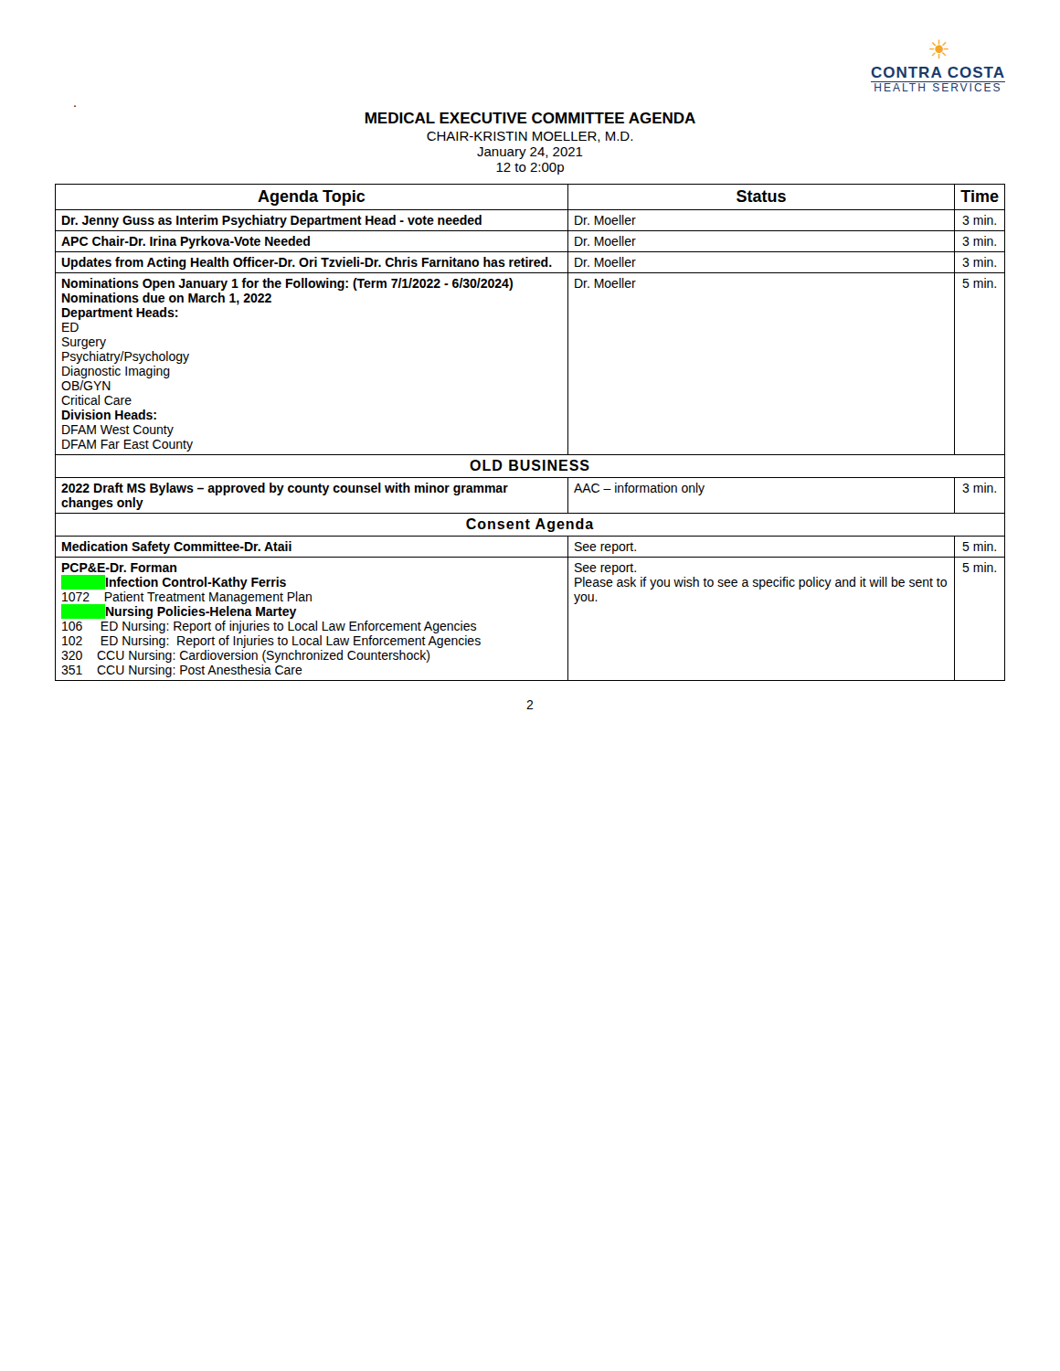☀
CONTRA COSTA
HEALTH SERVICES
.
MEDICAL EXECUTIVE COMMITTEE AGENDA
CHAIR-KRISTIN MOELLER, M.D.
January 24, 2021
12 to 2:00p
| Agenda Topic | Status | Time |
| --- | --- | --- |
| Dr. Jenny Guss as Interim Psychiatry Department Head - vote needed | Dr. Moeller | 3 min. |
| APC Chair-Dr. Irina Pyrkova-Vote Needed | Dr. Moeller | 3 min. |
| Updates from Acting Health Officer-Dr. Ori Tzvieli-Dr. Chris Farnitano has retired. | Dr. Moeller | 3 min. |
| Nominations Open January 1 for the Following: (Term 7/1/2022 - 6/30/2024) Nominations due on March 1, 2022 Department Heads: ED Surgery Psychiatry/Psychology Diagnostic Imaging OB/GYN Critical Care Division Heads: DFAM West County DFAM Far East County | Dr. Moeller | 5 min. |
| OLD BUSINESS |
| 2022 Draft MS Bylaws – approved by county counsel with minor grammar changes only | AAC – information only | 3 min. |
| Consent Agenda |
| Medication Safety Committee-Dr. Ataii | See report. | 5 min. |
| PCP&E-Dr. Forman Infection Control-Kathy Ferris 1072 Patient Treatment Management Plan Nursing Policies-Helena Martey 106 ED Nursing: Report of injuries to Local Law Enforcement Agencies 102 ED Nursing: Report of Injuries to Local Law Enforcement Agencies 320 CCU Nursing: Cardioversion (Synchronized Countershock) 351 CCU Nursing: Post Anesthesia Care | See report. Please ask if you wish to see a specific policy and it will be sent to you. | 5 min. |
2